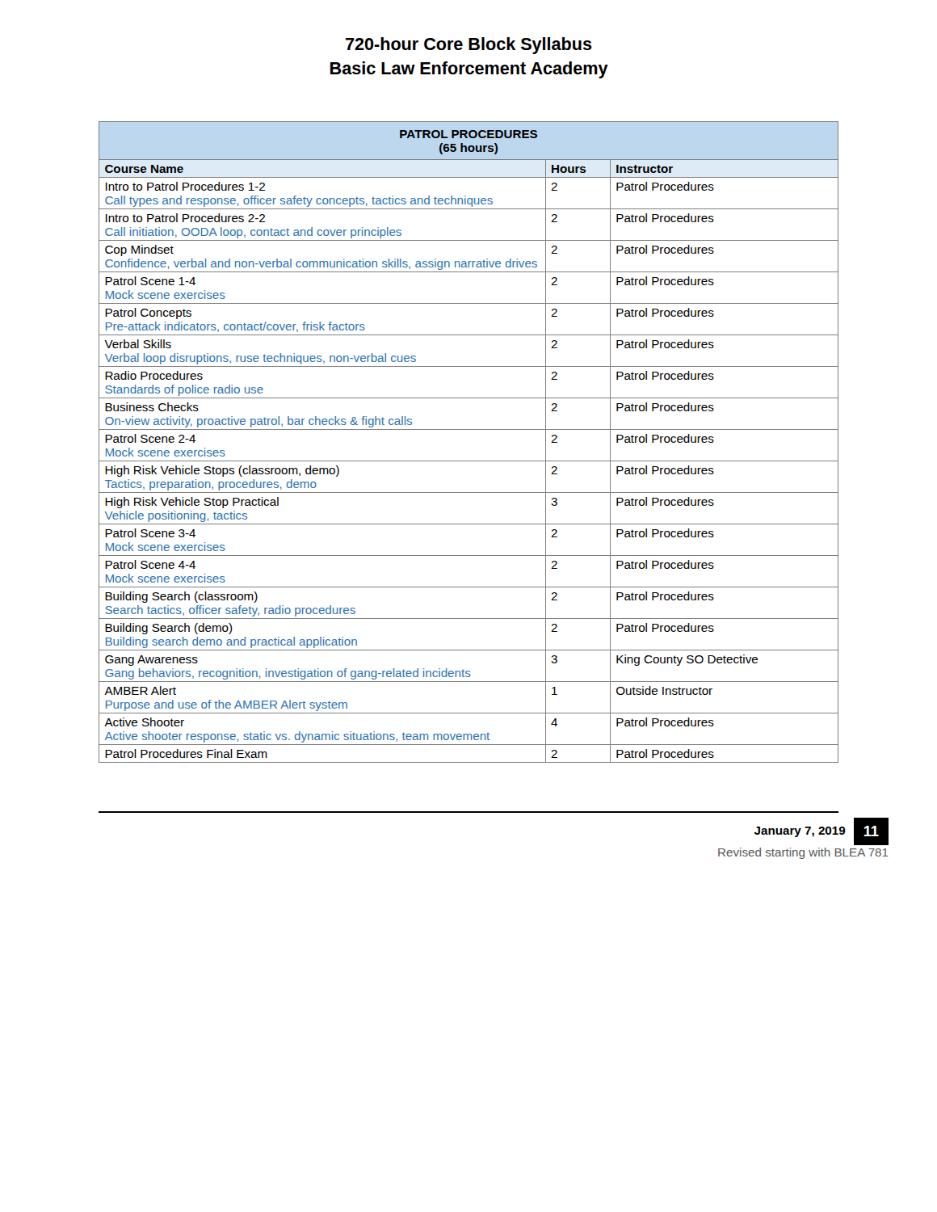720-hour Core Block Syllabus
Basic Law Enforcement Academy
| PATROL PROCEDURES (65 hours) |
| Course Name | Hours | Instructor |
| Intro to Patrol Procedures 1-2 Call types and response, officer safety concepts, tactics and techniques | 2 | Patrol Procedures |
| Intro to Patrol Procedures 2-2 Call initiation, OODA loop, contact and cover principles | 2 | Patrol Procedures |
| Cop Mindset Confidence, verbal and non-verbal communication skills, assign narrative drives | 2 | Patrol Procedures |
| Patrol Scene 1-4 Mock scene exercises | 2 | Patrol Procedures |
| Patrol Concepts Pre-attack indicators, contact/cover, frisk factors | 2 | Patrol Procedures |
| Verbal Skills Verbal loop disruptions, ruse techniques, non-verbal cues | 2 | Patrol Procedures |
| Radio Procedures Standards of police radio use | 2 | Patrol Procedures |
| Business Checks On-view activity, proactive patrol, bar checks & fight calls | 2 | Patrol Procedures |
| Patrol Scene 2-4 Mock scene exercises | 2 | Patrol Procedures |
| High Risk Vehicle Stops (classroom, demo) Tactics, preparation, procedures, demo | 2 | Patrol Procedures |
| High Risk Vehicle Stop Practical Vehicle positioning, tactics | 3 | Patrol Procedures |
| Patrol Scene 3-4 Mock scene exercises | 2 | Patrol Procedures |
| Patrol Scene 4-4 Mock scene exercises | 2 | Patrol Procedures |
| Building Search (classroom) Search tactics, officer safety, radio procedures | 2 | Patrol Procedures |
| Building Search (demo) Building search demo and practical application | 2 | Patrol Procedures |
| Gang Awareness Gang behaviors, recognition, investigation of gang-related incidents | 3 | King County SO Detective |
| AMBER Alert Purpose and use of the AMBER Alert system | 1 | Outside Instructor |
| Active Shooter Active shooter response, static vs. dynamic situations, team movement | 4 | Patrol Procedures |
| Patrol Procedures Final Exam | 2 | Patrol Procedures |
January 7, 201911
Revised starting with BLEA 781